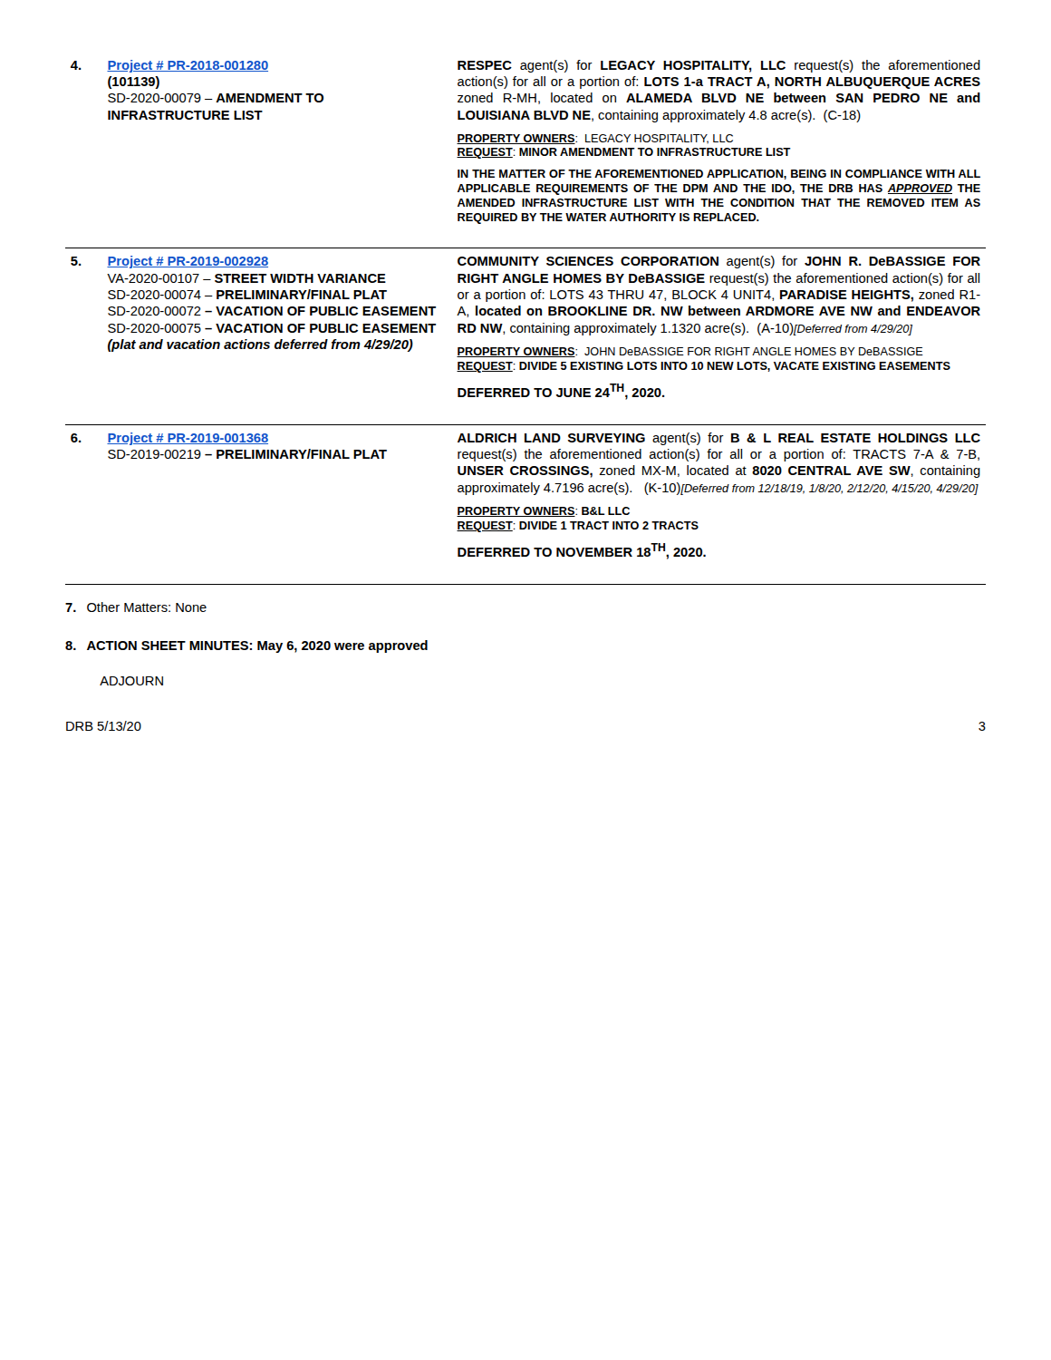| 4. | Project # PR-2018-001280 (101139) SD-2020-00079 – AMENDMENT TO INFRASTRUCTURE LIST | RESPEC agent(s) for LEGACY HOSPITALITY, LLC request(s) the aforementioned action(s) for all or a portion of: LOTS 1-a TRACT A, NORTH ALBUQUERQUE ACRES zoned R-MH, located on ALAMEDA BLVD NE between SAN PEDRO NE and LOUISIANA BLVD NE , containing approximately 4.8 acre(s). (C-18) PROPERTY OWNERS : LEGACY HOSPITALITY, LLC REQUEST : MINOR AMENDMENT TO INFRASTRUCTURE LIST IN THE MATTER OF THE AFOREMENTIONED APPLICATION, BEING IN COMPLIANCE WITH ALL APPLICABLE REQUIREMENTS OF THE DPM AND THE IDO, THE DRB HAS APPROVED THE AMENDED INFRASTRUCTURE LIST WITH THE CONDITION THAT THE REMOVED ITEM AS REQUIRED BY THE WATER AUTHORITY IS REPLACED. |
| 5. | Project # PR-2019-002928 VA-2020-00107 – STREET WIDTH VARIANCE SD-2020-00074 – PRELIMINARY/FINAL PLAT SD-2020-00072 – VACATION OF PUBLIC EASEMENT SD-2020-00075 – VACATION OF PUBLIC EASEMENT (plat and vacation actions deferred from 4/29/20) | COMMUNITY SCIENCES CORPORATION agent(s) for JOHN R. DeBASSIGE FOR RIGHT ANGLE HOMES BY DeBASSIGE request(s) the aforementioned action(s) for all or a portion of: LOTS 43 THRU 47, BLOCK 4 UNIT4, PARADISE HEIGHTS , zoned R1-A, located on BROOKLINE DR. NW between ARDMORE AVE NW and ENDEAVOR RD NW , containing approximately 1.1320 acre(s). (A-10) [Deferred from 4/29/20] PROPERTY OWNERS : JOHN DeBASSIGE FOR RIGHT ANGLE HOMES BY DeBASSIGE REQUEST : DIVIDE 5 EXISTING LOTS INTO 10 NEW LOTS, VACATE EXISTING EASEMENTS DEFERRED TO JUNE 24 TH , 2020. |
| 6. | Project # PR-2019-001368 SD-2019-00219 – PRELIMINARY/FINAL PLAT | ALDRICH LAND SURVEYING agent(s) for B & L REAL ESTATE HOLDINGS LLC request(s) the aforementioned action(s) for all or a portion of: TRACTS 7-A & 7-B, UNSER CROSSINGS , zoned MX-M, located at 8020 CENTRAL AVE SW , containing approximately 4.7196 acre(s). (K-10) [Deferred from 12/18/19, 1/8/20, 2/12/20, 4/15/20, 4/29/20] PROPERTY OWNERS : B&L LLC REQUEST : DIVIDE 1 TRACT INTO 2 TRACTS DEFERRED TO NOVEMBER 18 TH , 2020. |
7. Other Matters: None
8. ACTION SHEET MINUTES: May 6, 2020 were approved
ADJOURN
DRB 5/13/20 3